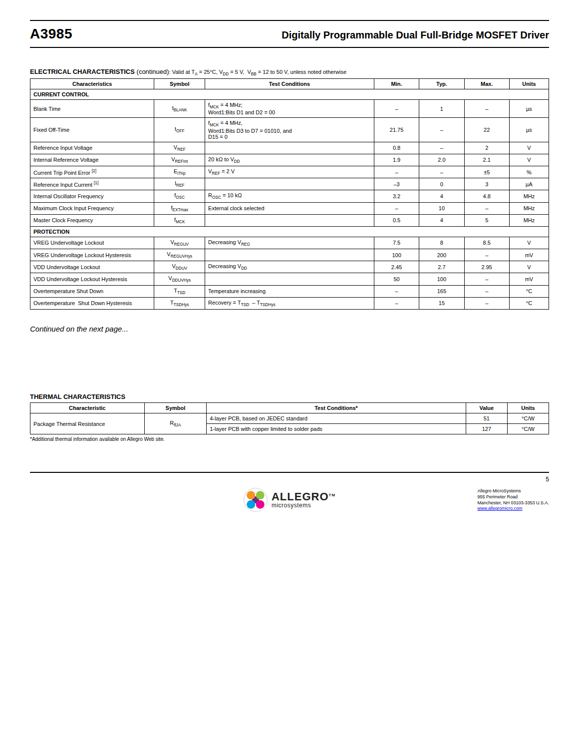A3985
Digitally Programmable Dual Full-Bridge MOSFET Driver
ELECTRICAL CHARACTERISTICS (continued): Valid at TA = 25°C, VDD = 5 V, VBB = 12 to 50 V, unless noted otherwise
| Characteristics | Symbol | Test Conditions | Min. | Typ. | Max. | Units |
| --- | --- | --- | --- | --- | --- | --- |
| CURRENT CONTROL |
| Blank Time | t BLANK | f MCK = 4 MHz; Word1:Bits D1 and D2 = 00 | – | 1 | – | µs |
| Fixed Off-Time | t OFF | f MCK = 4 MHz, Word1:Bits D3 to D7 = 01010, and D15 = 0 | 21.75 | – | 22 | µs |
| Reference Input Voltage | V REF | | 0.8 | – | 2 | V |
| Internal Reference Voltage | V REFInt | 20 kΩ to V DD | 1.9 | 2.0 | 2.1 | V |
| Current Trip Point Error [2] | E ITrip | V REF = 2 V | – | – | ±5 | % |
| Reference Input Current [1] | I REF | | –3 | 0 | 3 | µA |
| Internal Oscillator Frequency | f OSC | R OSC = 10 kΩ | 3.2 | 4 | 4.8 | MHz |
| Maximum Clock Input Frequency | f EXTmax | External clock selected | – | 10 | – | MHz |
| Master Clock Frequency | f MCK | | 0.5 | 4 | 5 | MHz |
| PROTECTION |
| VREG Undervoltage Lockout | V REGUV | Decreasing V REG | 7.5 | 8 | 8.5 | V |
| VREG Undervoltage Lockout Hysteresis | V REGUVHys | | 100 | 200 | – | mV |
| VDD Undervoltage Lockout | V DDUV | Decreasing V DD | 2.45 | 2.7 | 2.95 | V |
| VDD Undervoltage Lockout Hysteresis | V DDUVHys | | 50 | 100 | – | mV |
| Overtemperature Shut Down | T TSD | Temperature increasing | – | 165 | – | °C |
| Overtemperature Shut Down Hysteresis | T TSDHys | Recovery = T TSD – T TSDHys | – | 15 | – | °C |
Continued on the next page...
THERMAL CHARACTERISTICS
| Characteristic | Symbol | Test Conditions* | Value | Units |
| --- | --- | --- | --- | --- |
| Package Thermal Resistance | R θJA | 4-layer PCB, based on JEDEC standard | 51 | °C/W |
| 1-layer PCB with copper limited to solder pads | 127 | °C/W |
*Additional thermal information available on Allegro Web site.
5
ALLEGROTM
microsystems
Allegro MicroSystems
955 Perimeter Road
Manchester, NH 03103-3353 U.S.A.
www.allegromicro.com